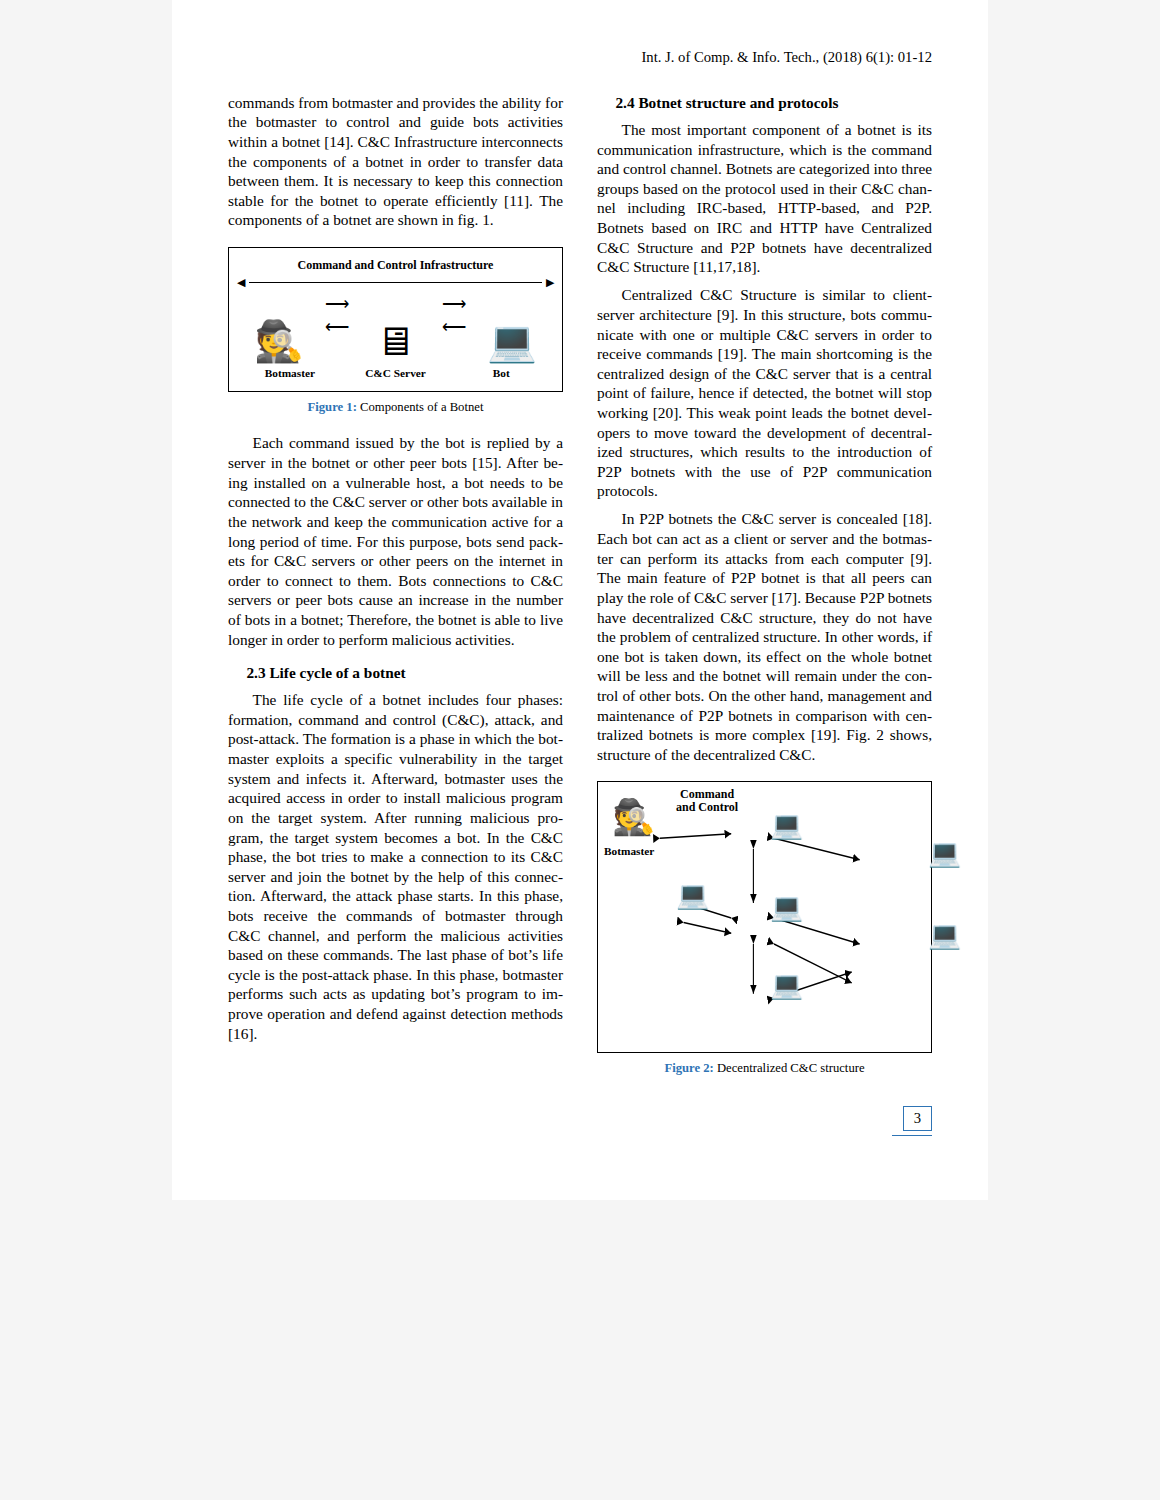Int. J. of Comp. & Info. Tech., (2018) 6(1): 01-12
commands from botmaster and provides the ability for the botmaster to control and guide bots activities within a botnet [14]. C&C Infrastructure interconnects the components of a botnet in order to transfer data between them. It is necessary to keep this connection stable for the botnet to operate efficiently [11]. The components of a botnet are shown in fig. 1.
Command and Control Infrastructure
◀ ▶
🕵
⟶⟵
🖥
⟶⟵
💻
Botmaster C&C Server Bot
Figure 1: Components of a Botnet
Each command issued by the bot is replied by a server in the botnet or other peer bots [15]. After being installed on a vulnerable host, a bot needs to be connected to the C&C server or other bots available in the network and keep the communication active for a long period of time. For this purpose, bots send packets for C&C servers or other peers on the internet in order to connect to them. Bots connections to C&C servers or peer bots cause an increase in the number of bots in a botnet; Therefore, the botnet is able to live longer in order to perform malicious activities.
2.3 Life cycle of a botnet
The life cycle of a botnet includes four phases: formation, command and control (C&C), attack, and post-attack. The formation is a phase in which the botmaster exploits a specific vulnerability in the target system and infects it. Afterward, botmaster uses the acquired access in order to install malicious program on the target system. After running malicious program, the target system becomes a bot. In the C&C phase, the bot tries to make a connection to its C&C server and join the botnet by the help of this connection. Afterward, the attack phase starts. In this phase, bots receive the commands of botmaster through C&C channel, and perform the malicious activities based on these commands. The last phase of bot’s life cycle is the post-attack phase. In this phase, botmaster performs such acts as updating bot’s program to improve operation and defend against detection methods [16].
2.4 Botnet structure and protocols
The most important component of a botnet is its communication infrastructure, which is the command and control channel. Botnets are categorized into three groups based on the protocol used in their C&C channel including IRC-based, HTTP-based, and P2P. Botnets based on IRC and HTTP have Centralized C&C Structure and P2P botnets have decentralized C&C Structure [11,17,18].
Centralized C&C Structure is similar to client-server architecture [9]. In this structure, bots communicate with one or multiple C&C servers in order to receive commands [19]. The main shortcoming is the centralized design of the C&C server that is a central point of failure, hence if detected, the botnet will stop working [20]. This weak point leads the botnet developers to move toward the development of decentralized structures, which results to the introduction of P2P botnets with the use of P2P communication protocols.
In P2P botnets the C&C server is concealed [18]. Each bot can act as a client or server and the botmaster can perform its attacks from each computer [9]. The main feature of P2P botnet is that all peers can play the role of C&C server [17]. Because P2P botnets have decentralized C&C structure, they do not have the problem of centralized structure. In other words, if one bot is taken down, its effect on the whole botnet will be less and the botnet will remain under the control of other bots. On the other hand, management and maintenance of P2P botnets in comparison with centralized botnets is more complex [19]. Fig. 2 shows, structure of the decentralized C&C.
Command
and Control
🕵
Botmaster
💻
💻
💻
💻
💻
💻
Figure 2: Decentralized C&C structure
3